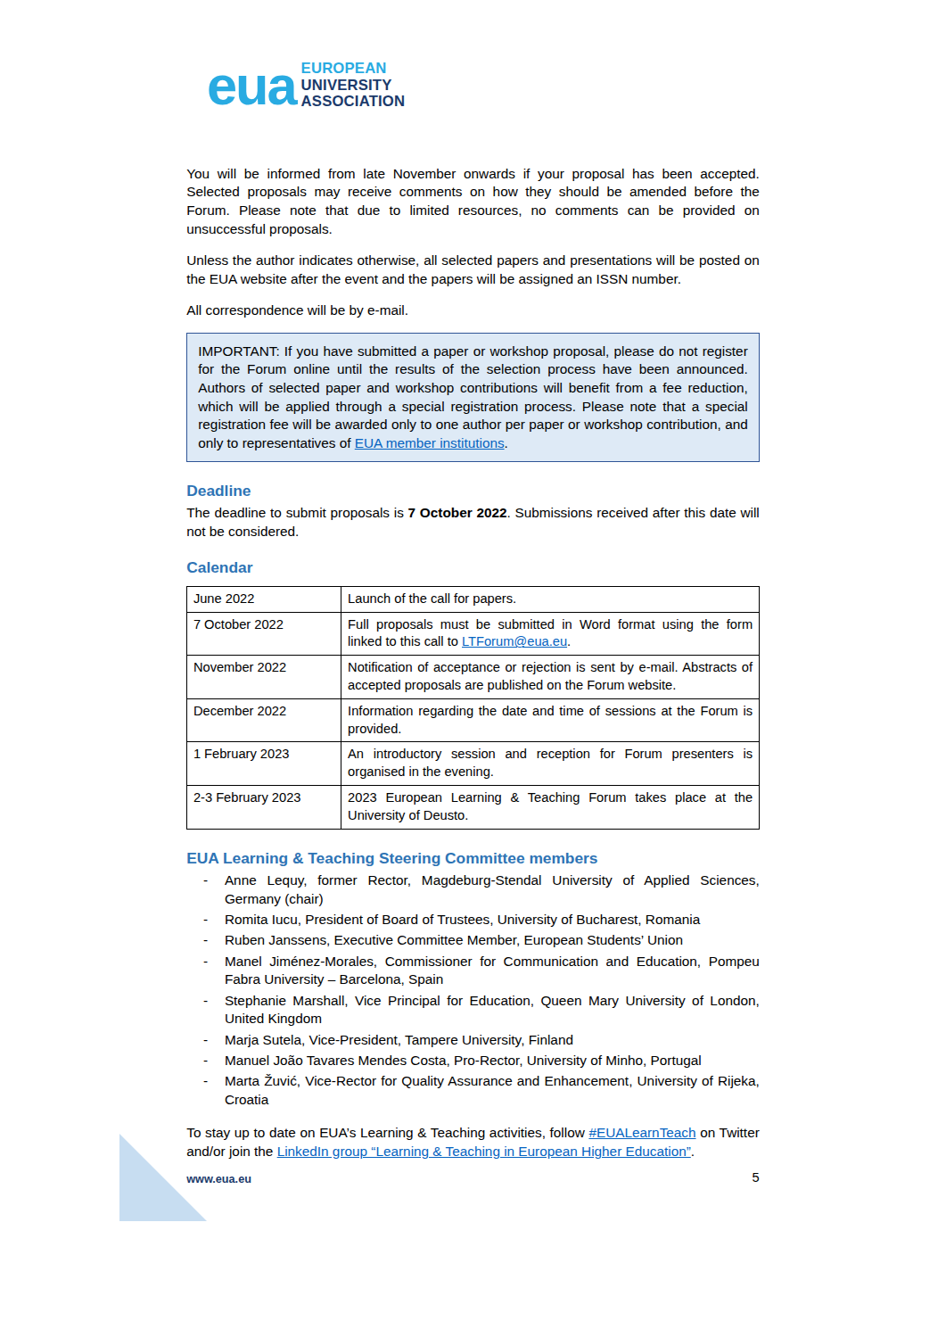eua
EUROPEAN
UNIVERSITY
ASSOCIATION
You will be informed from late November onwards if your proposal has been accepted. Selected proposals may receive comments on how they should be amended before the Forum. Please note that due to limited resources, no comments can be provided on unsuccessful proposals.
Unless the author indicates otherwise, all selected papers and presentations will be posted on the EUA website after the event and the papers will be assigned an ISSN number.
All correspondence will be by e-mail.
IMPORTANT: If you have submitted a paper or workshop proposal, please do not register for the Forum online until the results of the selection process have been announced. Authors of selected paper and workshop contributions will benefit from a fee reduction, which will be applied through a special registration process. Please note that a special registration fee will be awarded only to one author per paper or workshop contribution, and only to representatives of EUA member institutions.
Deadline
The deadline to submit proposals is 7 October 2022. Submissions received after this date will not be considered.
Calendar
| June 2022 | Launch of the call for papers. |
| 7 October 2022 | Full proposals must be submitted in Word format using the form linked to this call to LTForum@eua.eu . |
| November 2022 | Notification of acceptance or rejection is sent by e-mail. Abstracts of accepted proposals are published on the Forum website. |
| December 2022 | Information regarding the date and time of sessions at the Forum is provided. |
| 1 February 2023 | An introductory session and reception for Forum presenters is organised in the evening. |
| 2-3 February 2023 | 2023 European Learning & Teaching Forum takes place at the University of Deusto. |
EUA Learning & Teaching Steering Committee members
Anne Lequy, former Rector, Magdeburg-Stendal University of Applied Sciences, Germany (chair)
Romita Iucu, President of Board of Trustees, University of Bucharest, Romania
Ruben Janssens, Executive Committee Member, European Students’ Union
Manel Jiménez-Morales, Commissioner for Communication and Education, Pompeu Fabra University – Barcelona, Spain
Stephanie Marshall, Vice Principal for Education, Queen Mary University of London, United Kingdom
Marja Sutela, Vice-President, Tampere University, Finland
Manuel João Tavares Mendes Costa, Pro-Rector, University of Minho, Portugal
Marta Žuvić, Vice-Rector for Quality Assurance and Enhancement, University of Rijeka, Croatia
To stay up to date on EUA’s Learning & Teaching activities, follow #EUALearnTeach on Twitter and/or join the LinkedIn group “Learning & Teaching in European Higher Education”.
www.eua.eu 5